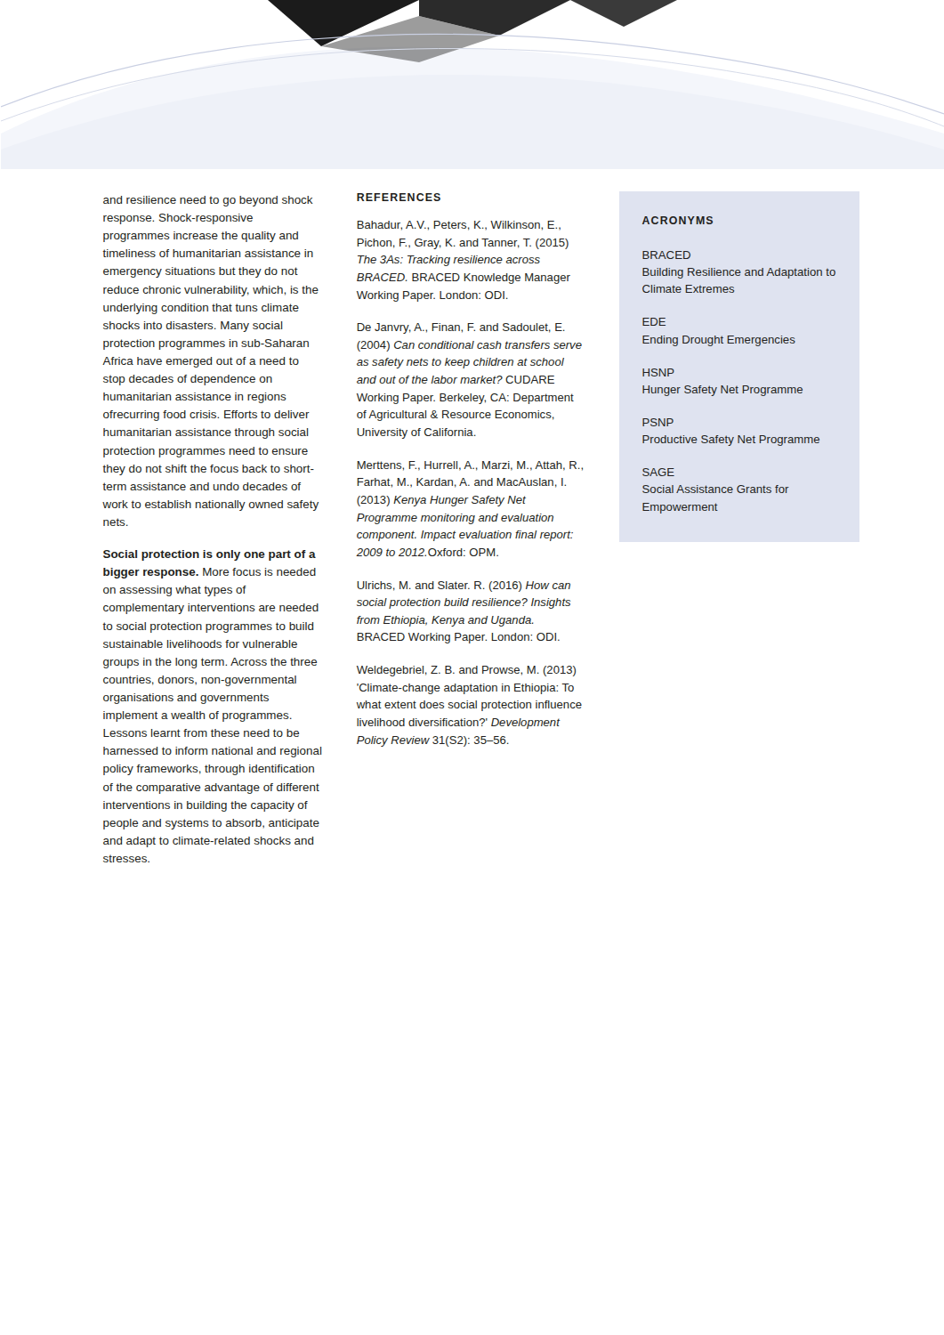and resilience need to go beyond shock response. Shock-responsive programmes increase the quality and timeliness of humanitarian assistance in emergency situations but they do not reduce chronic vulnerability, which, is the underlying condition that tuns climate shocks into disasters. Many social protection programmes in sub-Saharan Africa have emerged out of a need to stop decades of dependence on humanitarian assistance in regions ofrecurring food crisis. Efforts to deliver humanitarian assistance through social protection programmes need to ensure they do not shift the focus back to short-term assistance and undo decades of work to establish nationally owned safety nets.
Social protection is only one part of a bigger response. More focus is needed on assessing what types of complementary interventions are needed to social protection programmes to build sustainable livelihoods for vulnerable groups in the long term. Across the three countries, donors, non-governmental organisations and governments implement a wealth of programmes. Lessons learnt from these need to be harnessed to inform national and regional policy frameworks, through identification of the comparative advantage of different interventions in building the capacity of people and systems to absorb, anticipate and adapt to climate-related shocks and stresses.
References
Bahadur, A.V., Peters, K., Wilkinson, E., Pichon, F., Gray, K. and Tanner, T. (2015) The 3As: Tracking resilience across BRACED. BRACED Knowledge Manager Working Paper. London: ODI.
De Janvry, A., Finan, F. and Sadoulet, E. (2004) Can conditional cash transfers serve as safety nets to keep children at school and out of the labor market? CUDARE Working Paper. Berkeley, CA: Department of Agricultural & Resource Economics, University of California.
Merttens, F., Hurrell, A., Marzi, M., Attah, R., Farhat, M., Kardan, A. and MacAuslan, I. (2013) Kenya Hunger Safety Net Programme monitoring and evaluation component. Impact evaluation final report: 2009 to 2012. Oxford: OPM.
Ulrichs, M. and Slater. R. (2016) How can social protection build resilience? Insights from Ethiopia, Kenya and Uganda. BRACED Working Paper. London: ODI.
Weldegebriel, Z. B. and Prowse, M. (2013) 'Climate-change adaptation in Ethiopia: To what extent does social protection influence livelihood diversification?' Development Policy Review 31(S2): 35–56.
Acronyms
BRACED
Building Resilience and Adaptation to Climate Extremes
EDE
Ending Drought Emergencies
HSNP
Hunger Safety Net Programme
PSNP
Productive Safety Net Programme
SAGE
Social Assistance Grants for Empowerment